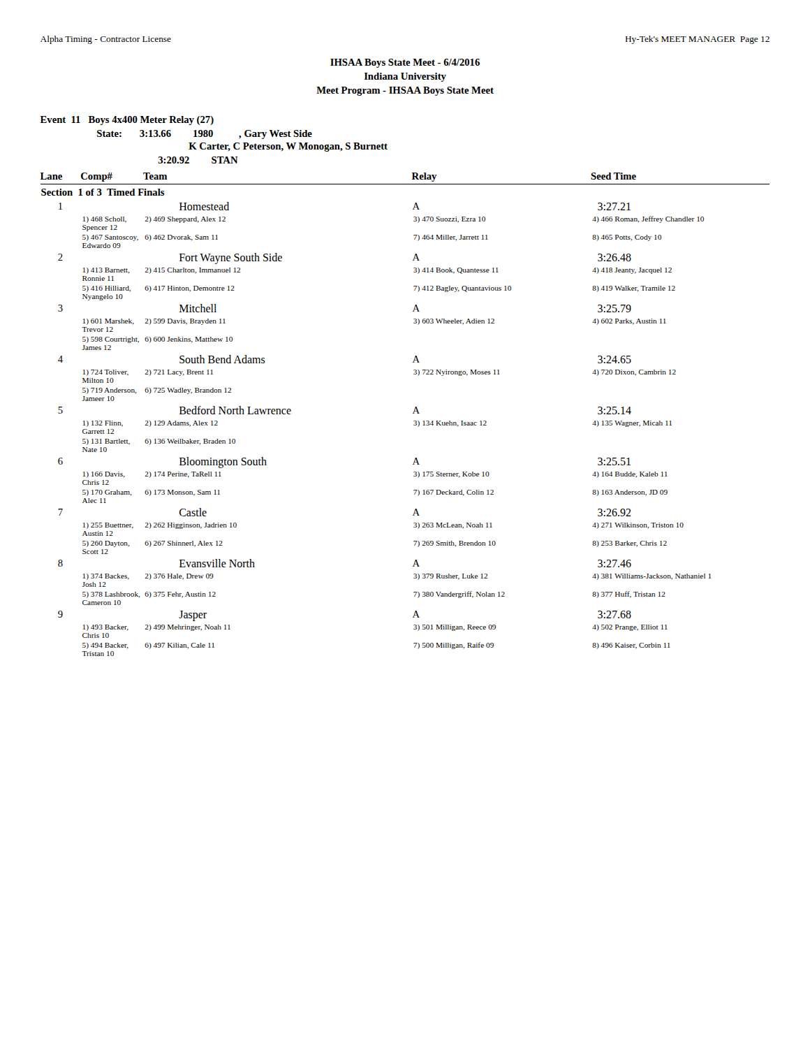Alpha Timing - Contractor License
Hy-Tek's MEET MANAGER Page 12
IHSAA Boys State Meet - 6/4/2016
Indiana University
Meet Program - IHSAA Boys State Meet
Event 11 Boys 4x400 Meter Relay (27)
State: 3:13.661980, Gary West Side
K Carter, C Peterson, W Monogan, S Burnett
3:20.92 STAN
| Lane | Comp# | Team | Relay | Seed Time |
| --- | --- | --- | --- | --- |
| Section 1 of 3 Timed Finals |
| 1 | | Homestead | A | 3:27.21 |
| | 1) 468 Scholl, Spencer 12 | 2) 469 Sheppard, Alex 12 | 3) 470 Suozzi, Ezra 10 | 4) 466 Roman, Jeffrey Chandler 10 |
| | 5) 467 Santoscoy, Edwardo 09 | 6) 462 Dvorak, Sam 11 | 7) 464 Miller, Jarrett 11 | 8) 465 Potts, Cody 10 |
| 2 | | Fort Wayne South Side | A | 3:26.48 |
| | 1) 413 Barnett, Ronnie 11 | 2) 415 Charlton, Immanuel 12 | 3) 414 Book, Quantesse 11 | 4) 418 Jeanty, Jacquel 12 |
| | 5) 416 Hilliard, Nyangelo 10 | 6) 417 Hinton, Demontre 12 | 7) 412 Bagley, Quantavious 10 | 8) 419 Walker, Tramile 12 |
| 3 | | Mitchell | A | 3:25.79 |
| | 1) 601 Marshek, Trevor 12 | 2) 599 Davis, Brayden 11 | 3) 603 Wheeler, Adien 12 | 4) 602 Parks, Austin 11 |
| | 5) 598 Courtright, James 12 | 6) 600 Jenkins, Matthew 10 | | |
| 4 | | South Bend Adams | A | 3:24.65 |
| | 1) 724 Toliver, Milton 10 | 2) 721 Lacy, Brent 11 | 3) 722 Nyirongo, Moses 11 | 4) 720 Dixon, Cambrin 12 |
| | 5) 719 Anderson, Jameer 10 | 6) 725 Wadley, Brandon 12 | | |
| 5 | | Bedford North Lawrence | A | 3:25.14 |
| | 1) 132 Flinn, Garrett 12 | 2) 129 Adams, Alex 12 | 3) 134 Kuehn, Isaac 12 | 4) 135 Wagner, Micah 11 |
| | 5) 131 Bartlett, Nate 10 | 6) 136 Weilbaker, Braden 10 | | |
| 6 | | Bloomington South | A | 3:25.51 |
| | 1) 166 Davis, Chris 12 | 2) 174 Perine, TaRell 11 | 3) 175 Sterner, Kobe 10 | 4) 164 Budde, Kaleb 11 |
| | 5) 170 Graham, Alec 11 | 6) 173 Monson, Sam 11 | 7) 167 Deckard, Colin 12 | 8) 163 Anderson, JD 09 |
| 7 | | Castle | A | 3:26.92 |
| | 1) 255 Buettner, Austin 12 | 2) 262 Higginson, Jadrien 10 | 3) 263 McLean, Noah 11 | 4) 271 Wilkinson, Triston 10 |
| | 5) 260 Dayton, Scott 12 | 6) 267 Shinnerl, Alex 12 | 7) 269 Smith, Brendon 10 | 8) 253 Barker, Chris 12 |
| 8 | | Evansville North | A | 3:27.46 |
| | 1) 374 Backes, Josh 12 | 2) 376 Hale, Drew 09 | 3) 379 Rusher, Luke 12 | 4) 381 Williams-Jackson, Nathaniel 1 |
| | 5) 378 Lashbrook, Cameron 10 | 6) 375 Fehr, Austin 12 | 7) 380 Vandergriff, Nolan 12 | 8) 377 Huff, Tristan 12 |
| 9 | | Jasper | A | 3:27.68 |
| | 1) 493 Backer, Chris 10 | 2) 499 Mehringer, Noah 11 | 3) 501 Milligan, Reece 09 | 4) 502 Prange, Elliot 11 |
| | 5) 494 Backer, Tristan 10 | 6) 497 Kilian, Cale 11 | 7) 500 Milligan, Raife 09 | 8) 496 Kaiser, Corbin 11 |